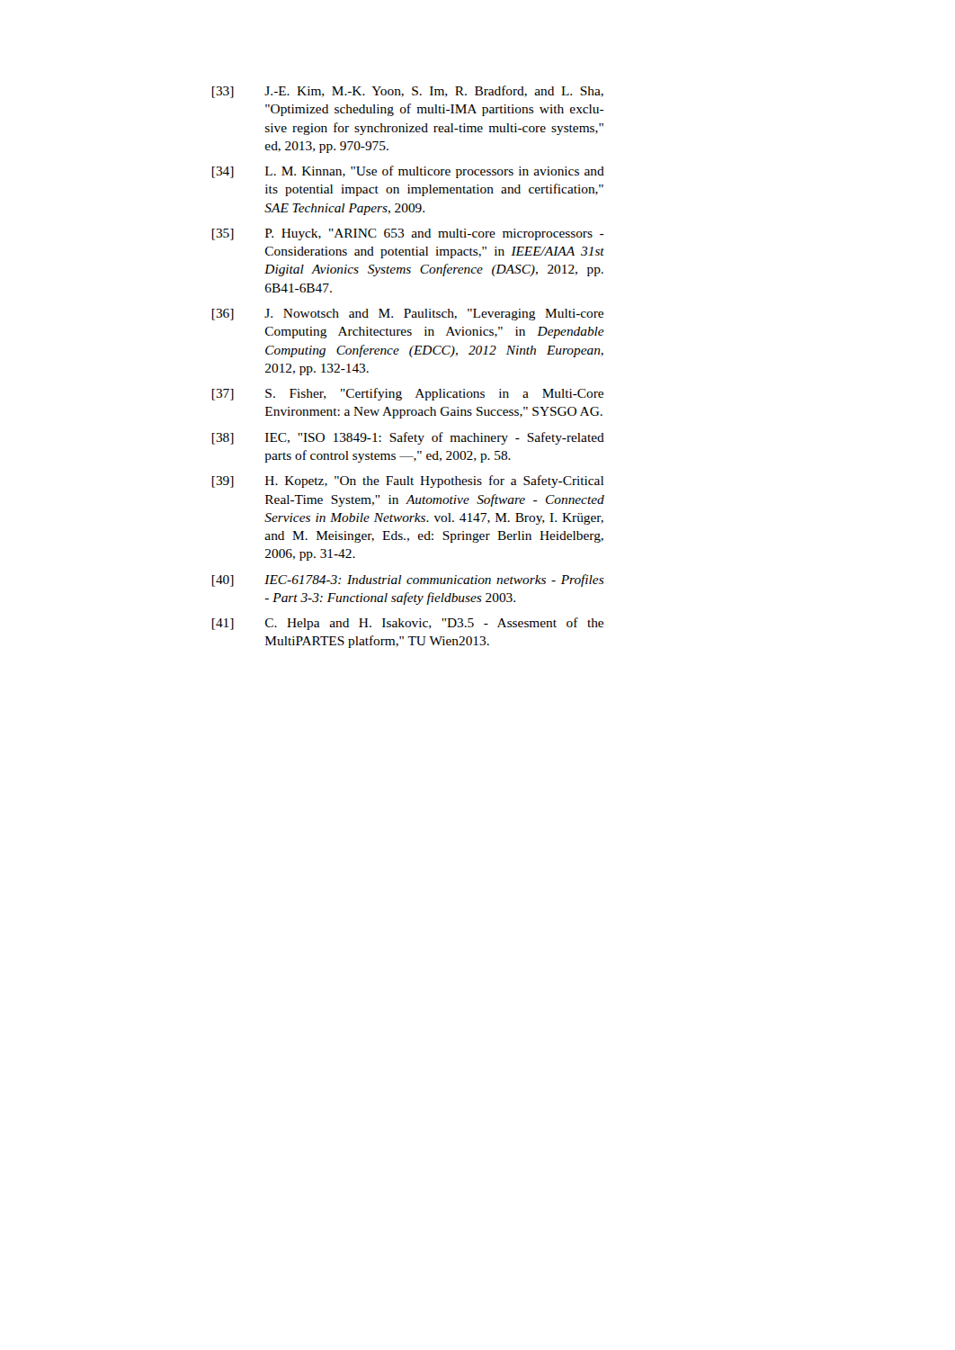[33]
J.-E. Kim, M.-K. Yoon, S. Im, R. Bradford, and L. Sha, "Optimized scheduling of multi-IMA partitions with exclusive region for synchronized real-time multi-core systems," ed, 2013, pp. 970-975.
[34]
L. M. Kinnan, "Use of multicore processors in avionics and its potential impact on implementation and certification," SAE Technical Papers, 2009.
[35]
P. Huyck, "ARINC 653 and multi-core microprocessors - Considerations and potential impacts," in IEEE/AIAA 31st Digital Avionics Systems Conference (DASC), 2012, pp. 6B41-6B47.
[36]
J. Nowotsch and M. Paulitsch, "Leveraging Multi-core Computing Architectures in Avionics," in Dependable Computing Conference (EDCC), 2012 Ninth European, 2012, pp. 132-143.
[37]
S. Fisher, "Certifying Applications in a Multi-Core Environment: a New Approach Gains Success," SYSGO AG.
[38]
IEC, "ISO 13849-1: Safety of machinery - Safety-related parts of control systems —," ed, 2002, p. 58.
[39]
H. Kopetz, "On the Fault Hypothesis for a Safety-Critical Real-Time System," in Automotive Software - Connected Services in Mobile Networks. vol. 4147, M. Broy, I. Krüger, and M. Meisinger, Eds., ed: Springer Berlin Heidelberg, 2006, pp. 31-42.
[40]
IEC-61784-3: Industrial communication networks - Profiles - Part 3-3: Functional safety fieldbuses 2003.
[41]
C. Helpa and H. Isakovic, "D3.5 - Assesment of the MultiPARTES platform," TU Wien2013.